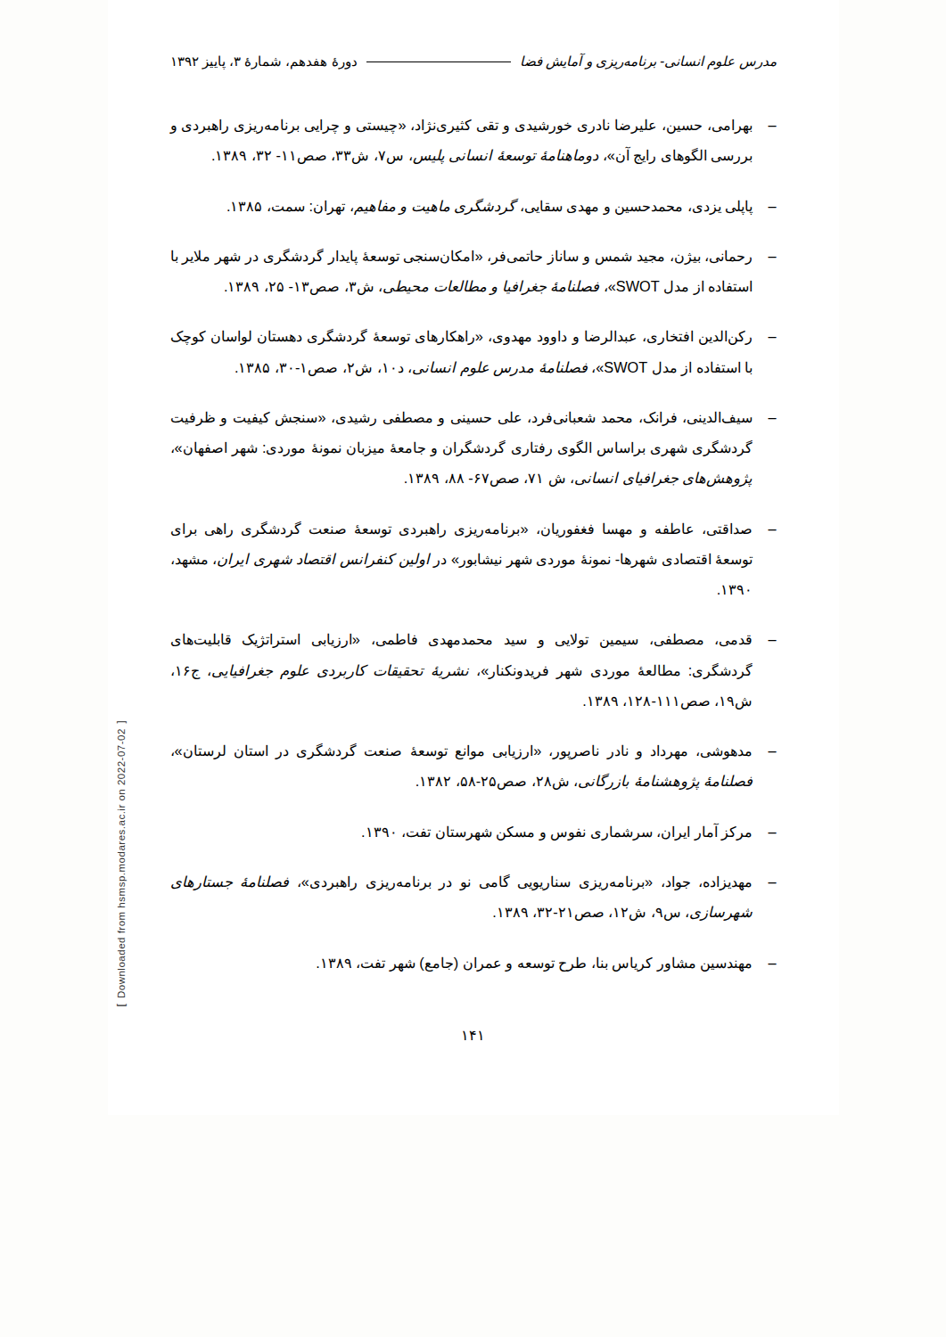مدرس علوم انسانی- برنامه‌ریزی و آمایش فضا دورهٔ هفدهم، شمارهٔ ۳، پاییز ۱۳۹۲
بهرامی، حسین، علیرضا نادری خورشیدی و تقی کثیری‌نژاد، «چیستی و چرایی برنامه‌ریزی راهبردی و بررسی الگوهای رایج آن»، دوماهنامهٔ توسعهٔ انسانی پلیس، س۷، ش۳۳، صص۱۱- ۳۲، ۱۳۸۹.
پاپلی یزدی، محمدحسین و مهدی سقایی، گردشگری ماهیت و مفاهیم، تهران: سمت، ۱۳۸۵.
رحمانی، بیژن، مجید شمس و ساناز حاتمی‌فر، «امکان‌سنجی توسعهٔ پایدار گردشگری در شهر ملایر با استفاده از مدل SWOT»، فصلنامهٔ جغرافیا و مطالعات محیطی، ش۳، صص۱۳- ۲۵، ۱۳۸۹.
رکن‌الدین افتخاری، عبدالرضا و داوود مهدوی، «راهکارهای توسعهٔ گردشگری دهستان لواسان کوچک با استفاده از مدل SWOT»، فصلنامهٔ مدرس علوم انسانی، د۱۰، ش۲، صص۱-۳۰، ۱۳۸۵.
سیف‌الدینی، فرانک، محمد شعبانی‌فرد، علی حسینی و مصطفی رشیدی، «سنجش کیفیت و ظرفیت گردشگری شهری براساس الگوی رفتاری گردشگران و جامعهٔ میزبان نمونهٔ موردی: شهر اصفهان»، پژوهش‌های جغرافیای انسانی، ش ۷۱، صص۶۷- ۸۸، ۱۳۸۹.
صداقتی، عاطفه و مهسا فغفوریان، «برنامه‌ریزی راهبردی توسعهٔ صنعت گردشگری راهی برای توسعهٔ اقتصادی شهرها- نمونهٔ موردی شهر نیشابور» در اولین کنفرانس اقتصاد شهری ایران، مشهد، ۱۳۹۰.
قدمی، مصطفی، سیمین تولایی و سید محمدمهدی فاطمی، «ارزیابی استراتژیک قابلیت‌های گردشگری: مطالعهٔ موردی شهر فریدونکنار»، نشریهٔ تحقیقات کاربردی علوم جغرافیایی، ج۱۶، ش۱۹، صص۱۱۱-۱۲۸، ۱۳۸۹.
مدهوشی، مهرداد و نادر ناصرپور، «ارزیابی موانع توسعهٔ صنعت گردشگری در استان لرستان»، فصلنامهٔ پژوهشنامهٔ بازرگانی، ش۲۸، صص۲۵-۵۸، ۱۳۸۲.
مرکز آمار ایران، سرشماری نفوس و مسکن شهرستان تفت، ۱۳۹۰.
مهدیزاده، جواد، «برنامه‌ریزی سناریویی گامی نو در برنامه‌ریزی راهبردی»، فصلنامهٔ جستارهای شهرسازی، س۹، ش۱۲، صص۲۱-۳۲، ۱۳۸۹.
مهندسین مشاور کریاس بنا، طرح توسعه و عمران (جامع) شهر تفت، ۱۳۸۹.
۱۴۱
[ Downloaded from hsmsp.modares.ac.ir on 2022-07-02 ]